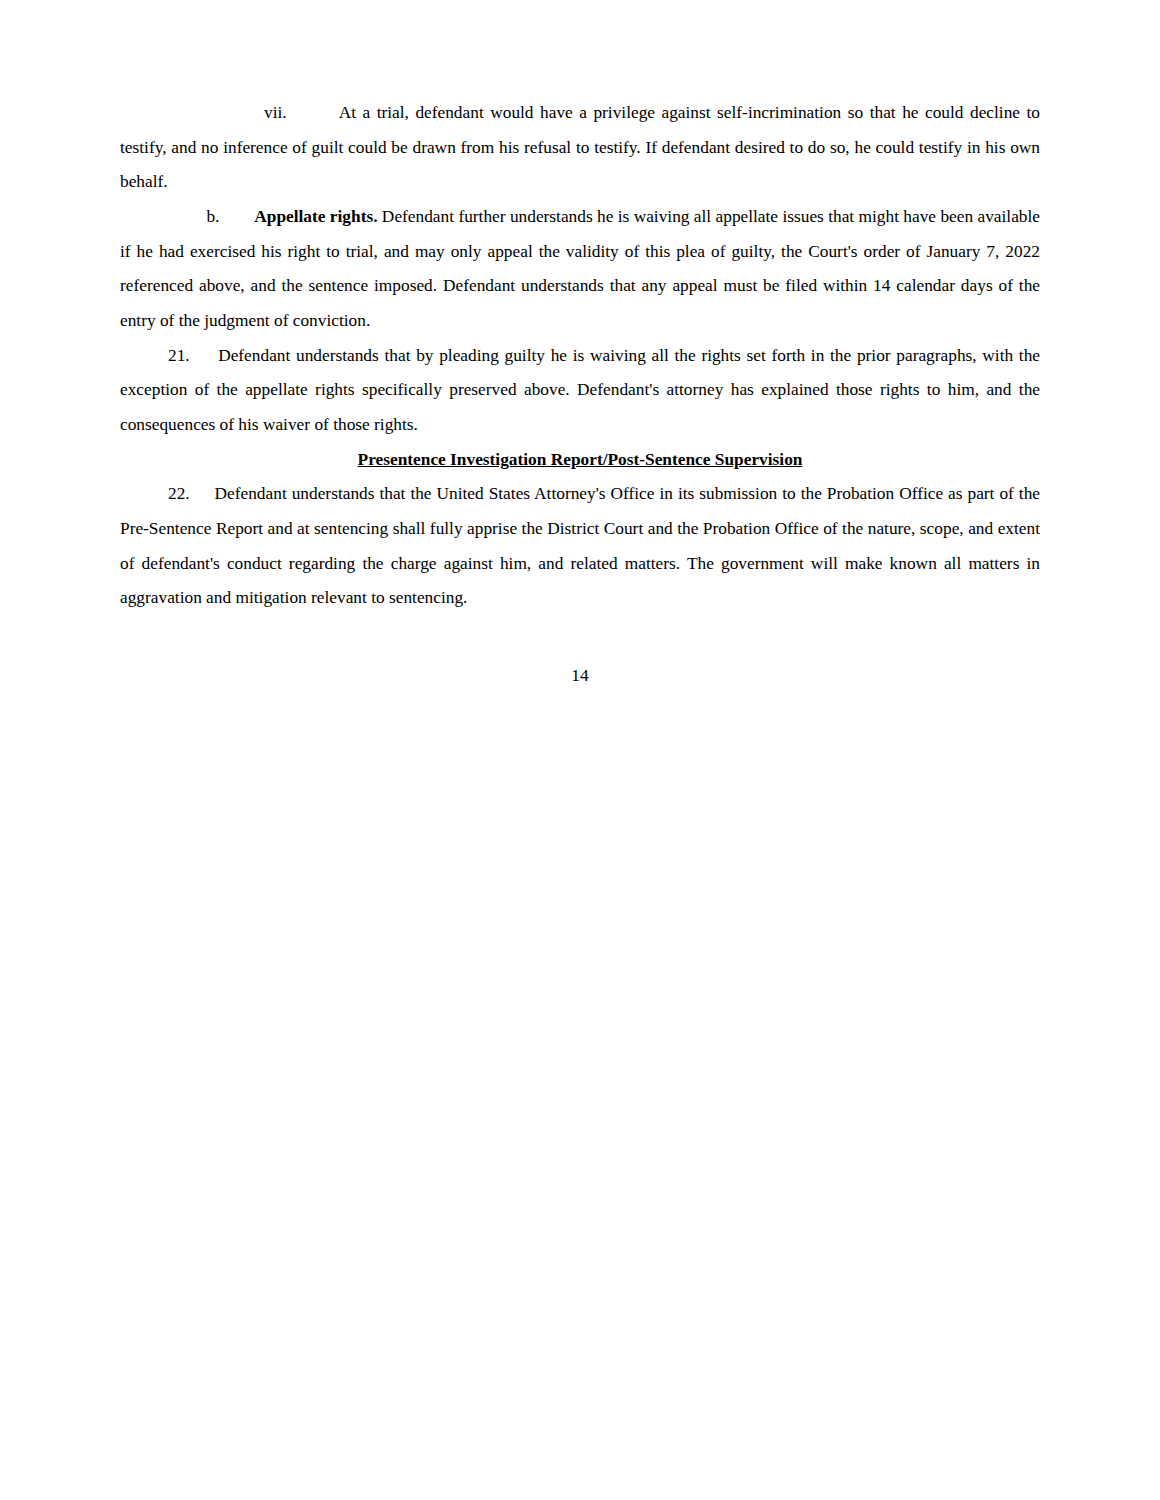vii. At a trial, defendant would have a privilege against self-incrimination so that he could decline to testify, and no inference of guilt could be drawn from his refusal to testify. If defendant desired to do so, he could testify in his own behalf.
b. Appellate rights. Defendant further understands he is waiving all appellate issues that might have been available if he had exercised his right to trial, and may only appeal the validity of this plea of guilty, the Court's order of January 7, 2022 referenced above, and the sentence imposed. Defendant understands that any appeal must be filed within 14 calendar days of the entry of the judgment of conviction.
21. Defendant understands that by pleading guilty he is waiving all the rights set forth in the prior paragraphs, with the exception of the appellate rights specifically preserved above. Defendant's attorney has explained those rights to him, and the consequences of his waiver of those rights.
Presentence Investigation Report/Post-Sentence Supervision
22. Defendant understands that the United States Attorney's Office in its submission to the Probation Office as part of the Pre-Sentence Report and at sentencing shall fully apprise the District Court and the Probation Office of the nature, scope, and extent of defendant's conduct regarding the charge against him, and related matters. The government will make known all matters in aggravation and mitigation relevant to sentencing.
14